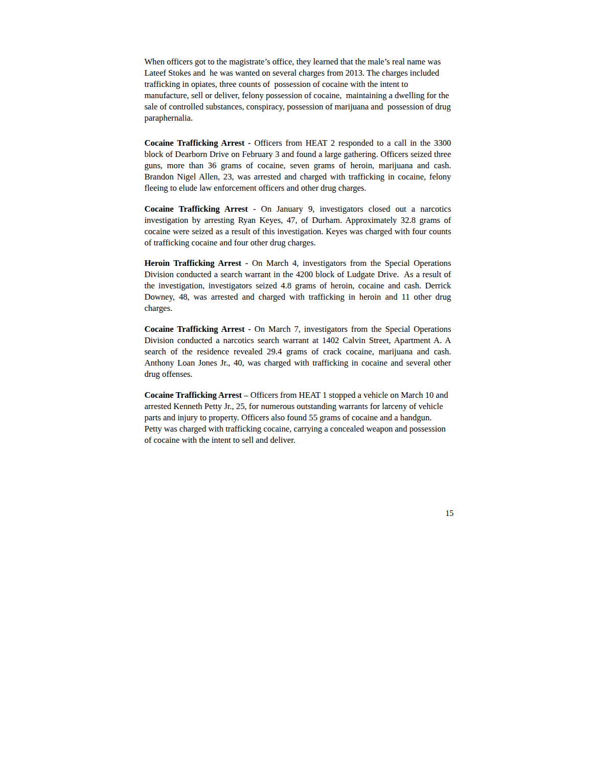When officers got to the magistrate’s office, they learned that the male’s real name was Lateef Stokes and he was wanted on several charges from 2013. The charges included trafficking in opiates, three counts of possession of cocaine with the intent to manufacture, sell or deliver, felony possession of cocaine, maintaining a dwelling for the sale of controlled substances, conspiracy, possession of marijuana and possession of drug paraphernalia.
Cocaine Trafficking Arrest - Officers from HEAT 2 responded to a call in the 3300 block of Dearborn Drive on February 3 and found a large gathering. Officers seized three guns, more than 36 grams of cocaine, seven grams of heroin, marijuana and cash. Brandon Nigel Allen, 23, was arrested and charged with trafficking in cocaine, felony fleeing to elude law enforcement officers and other drug charges.
Cocaine Trafficking Arrest - On January 9, investigators closed out a narcotics investigation by arresting Ryan Keyes, 47, of Durham. Approximately 32.8 grams of cocaine were seized as a result of this investigation. Keyes was charged with four counts of trafficking cocaine and four other drug charges.
Heroin Trafficking Arrest - On March 4, investigators from the Special Operations Division conducted a search warrant in the 4200 block of Ludgate Drive. As a result of the investigation, investigators seized 4.8 grams of heroin, cocaine and cash. Derrick Downey, 48, was arrested and charged with trafficking in heroin and 11 other drug charges.
Cocaine Trafficking Arrest - On March 7, investigators from the Special Operations Division conducted a narcotics search warrant at 1402 Calvin Street, Apartment A. A search of the residence revealed 29.4 grams of crack cocaine, marijuana and cash. Anthony Loan Jones Jr., 40, was charged with trafficking in cocaine and several other drug offenses.
Cocaine Trafficking Arrest – Officers from HEAT 1 stopped a vehicle on March 10 and arrested Kenneth Petty Jr., 25, for numerous outstanding warrants for larceny of vehicle parts and injury to property. Officers also found 55 grams of cocaine and a handgun. Petty was charged with trafficking cocaine, carrying a concealed weapon and possession of cocaine with the intent to sell and deliver.
15